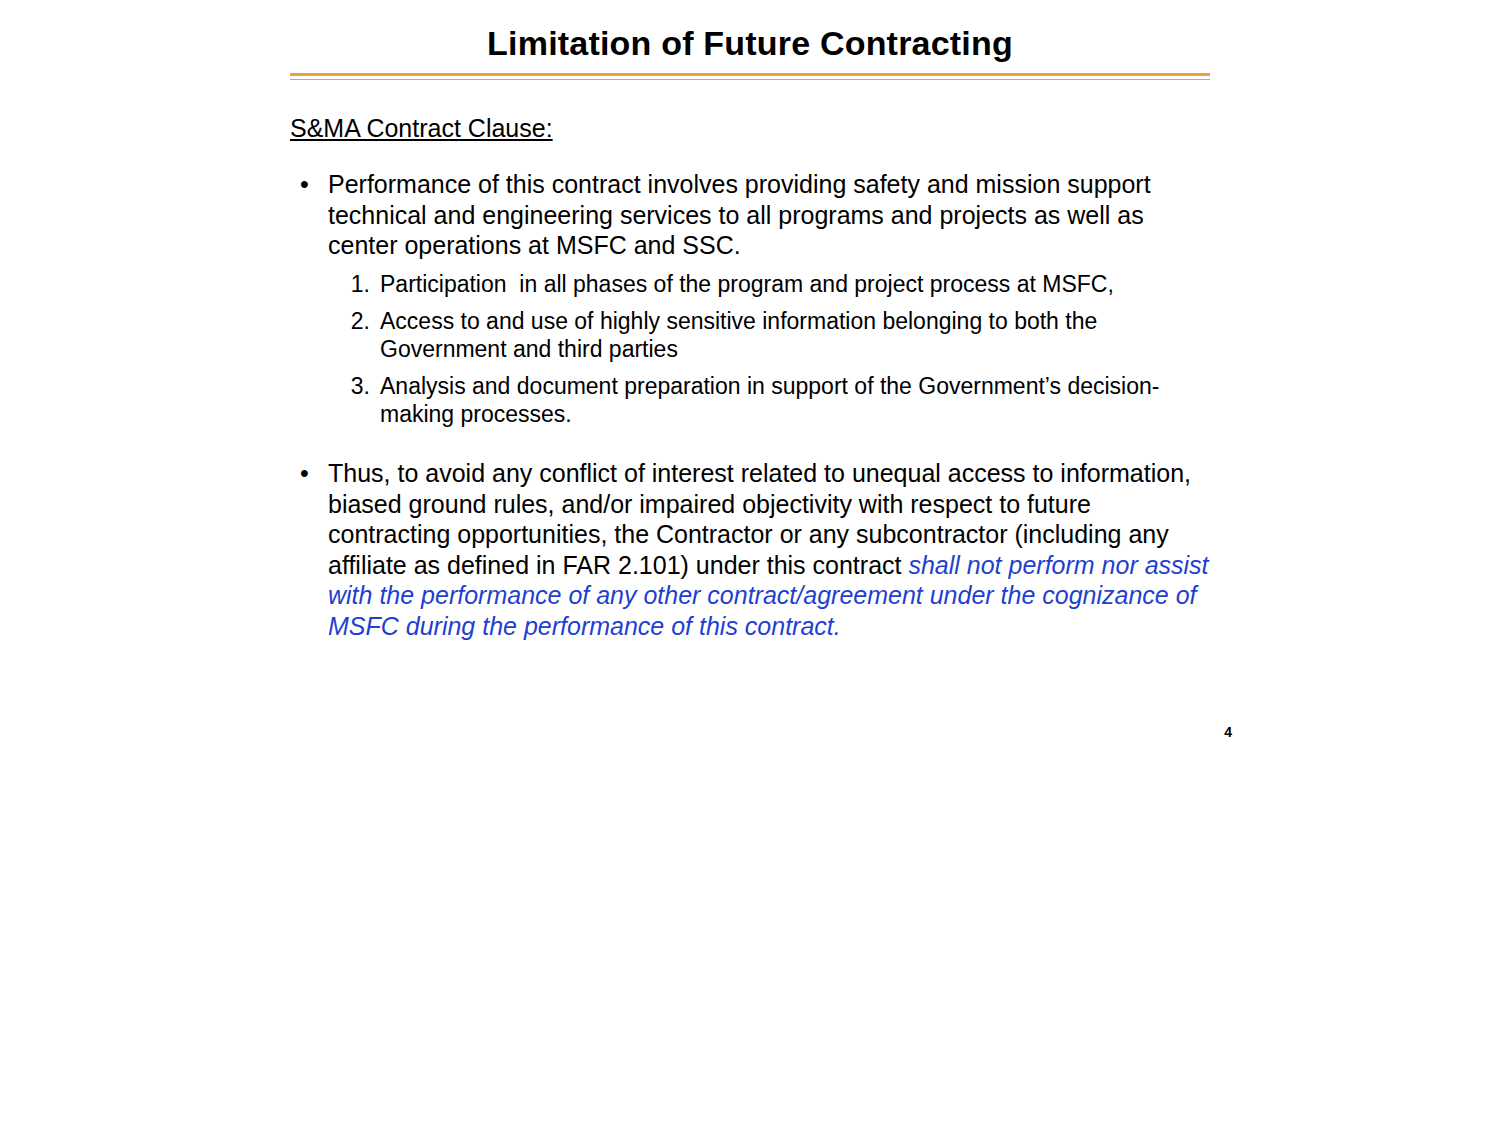Limitation of Future Contracting
S&MA Contract Clause:
Performance of this contract involves providing safety and mission support technical and engineering services to all programs and projects as well as center operations at MSFC and SSC.
Participation in all phases of the program and project process at MSFC,
Access to and use of highly sensitive information belonging to both the Government and third parties
Analysis and document preparation in support of the Government’s decision-making processes.
Thus, to avoid any conflict of interest related to unequal access to information, biased ground rules, and/or impaired objectivity with respect to future contracting opportunities, the Contractor or any subcontractor (including any affiliate as defined in FAR 2.101) under this contract shall not perform nor assist with the performance of any other contract/agreement under the cognizance of MSFC during the performance of this contract.
4